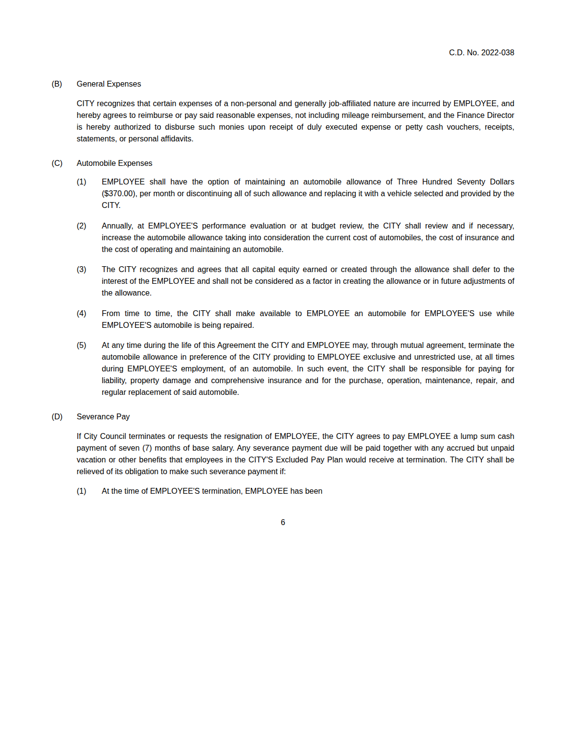C.D. No. 2022-038
(B) General Expenses
CITY recognizes that certain expenses of a non-personal and generally job-affiliated nature are incurred by EMPLOYEE, and hereby agrees to reimburse or pay said reasonable expenses, not including mileage reimbursement, and the Finance Director is hereby authorized to disburse such monies upon receipt of duly executed expense or petty cash vouchers, receipts, statements, or personal affidavits.
(C) Automobile Expenses
(1) EMPLOYEE shall have the option of maintaining an automobile allowance of Three Hundred Seventy Dollars ($370.00), per month or discontinuing all of such allowance and replacing it with a vehicle selected and provided by the CITY.
(2) Annually, at EMPLOYEE'S performance evaluation or at budget review, the CITY shall review and if necessary, increase the automobile allowance taking into consideration the current cost of automobiles, the cost of insurance and the cost of operating and maintaining an automobile.
(3) The CITY recognizes and agrees that all capital equity earned or created through the allowance shall defer to the interest of the EMPLOYEE and shall not be considered as a factor in creating the allowance or in future adjustments of the allowance.
(4) From time to time, the CITY shall make available to EMPLOYEE an automobile for EMPLOYEE'S use while EMPLOYEE'S automobile is being repaired.
(5) At any time during the life of this Agreement the CITY and EMPLOYEE may, through mutual agreement, terminate the automobile allowance in preference of the CITY providing to EMPLOYEE exclusive and unrestricted use, at all times during EMPLOYEE'S employment, of an automobile. In such event, the CITY shall be responsible for paying for liability, property damage and comprehensive insurance and for the purchase, operation, maintenance, repair, and regular replacement of said automobile.
(D) Severance Pay
If City Council terminates or requests the resignation of EMPLOYEE, the CITY agrees to pay EMPLOYEE a lump sum cash payment of seven (7) months of base salary. Any severance payment due will be paid together with any accrued but unpaid vacation or other benefits that employees in the CITY'S Excluded Pay Plan would receive at termination. The CITY shall be relieved of its obligation to make such severance payment if:
(1) At the time of EMPLOYEE'S termination, EMPLOYEE has been
6